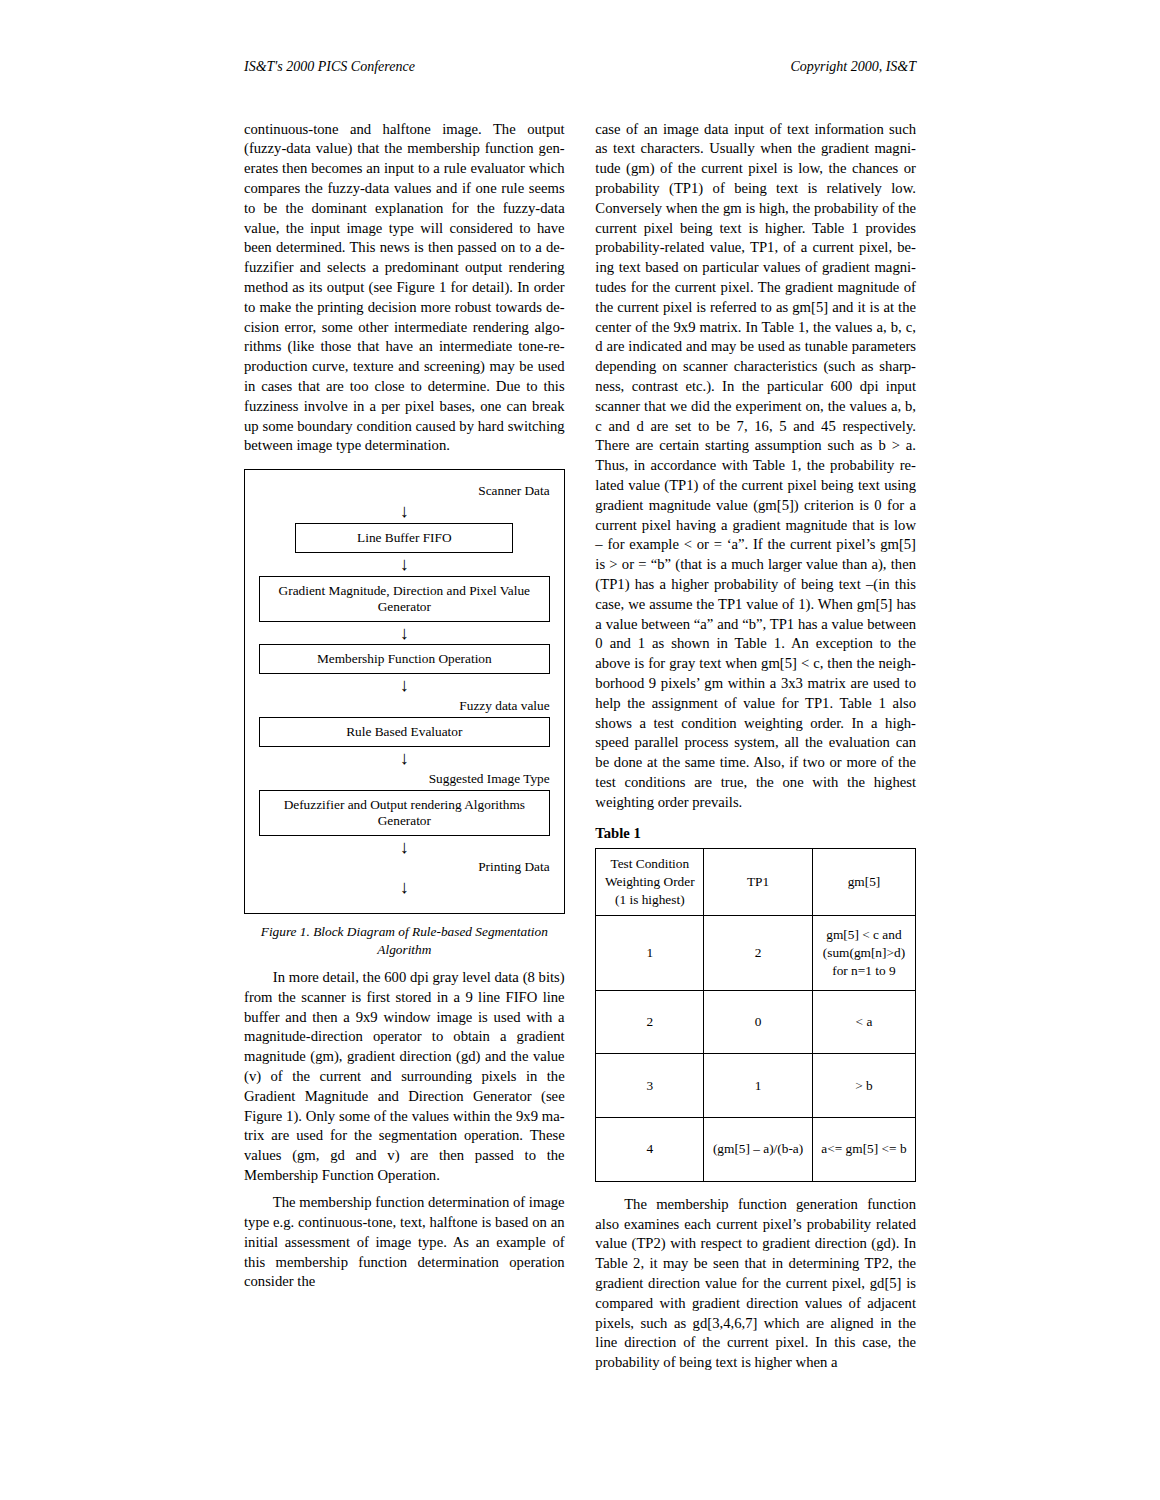IS&T's 2000 PICS Conference Copyright 2000, IS&T
continuous-tone and halftone image. The output (fuzzy-data value) that the membership function generates then becomes an input to a rule evaluator which compares the fuzzy-data values and if one rule seems to be the dominant explanation for the fuzzy-data value, the input image type will considered to have been determined. This news is then passed on to a defuzzifier and selects a predominant output rendering method as its output (see Figure 1 for detail). In order to make the printing decision more robust towards decision error, some other intermediate rendering algorithms (like those that have an intermediate tone-reproduction curve, texture and screening) may be used in cases that are too close to determine. Due to this fuzziness involve in a per pixel bases, one can break up some boundary condition caused by hard switching between image type determination.
Scanner Data
↓
Line Buffer FIFO
↓
Gradient Magnitude, Direction and Pixel Value Generator
↓
Membership Function Operation
↓
Fuzzy data value
Rule Based Evaluator
↓
Suggested Image Type
Defuzzifier and Output rendering Algorithms Generator
↓
Printing Data
↓
Figure 1. Block Diagram of Rule-based Segmentation Algorithm
In more detail, the 600 dpi gray level data (8 bits) from the scanner is first stored in a 9 line FIFO line buffer and then a 9x9 window image is used with a magnitude-direction operator to obtain a gradient magnitude (gm), gradient direction (gd) and the value (v) of the current and surrounding pixels in the Gradient Magnitude and Direction Generator (see Figure 1). Only some of the values within the 9x9 matrix are used for the segmentation operation. These values (gm, gd and v) are then passed to the Membership Function Operation.
The membership function determination of image type e.g. continuous-tone, text, halftone is based on an initial assessment of image type. As an example of this membership function determination operation consider the
case of an image data input of text information such as text characters. Usually when the gradient magnitude (gm) of the current pixel is low, the chances or probability (TP1) of being text is relatively low. Conversely when the gm is high, the probability of the current pixel being text is higher. Table 1 provides probability-related value, TP1, of a current pixel, being text based on particular values of gradient magnitudes for the current pixel. The gradient magnitude of the current pixel is referred to as gm[5] and it is at the center of the 9x9 matrix. In Table 1, the values a, b, c, d are indicated and may be used as tunable parameters depending on scanner characteristics (such as sharpness, contrast etc.). In the particular 600 dpi input scanner that we did the experiment on, the values a, b, c and d are set to be 7, 16, 5 and 45 respectively. There are certain starting assumption such as b > a. Thus, in accordance with Table 1, the probability related value (TP1) of the current pixel being text using gradient magnitude value (gm[5]) criterion is 0 for a current pixel having a gradient magnitude that is low – for example < or = ‘a”. If the current pixel’s gm[5] is > or = “b” (that is a much larger value than a), then (TP1) has a higher probability of being text –(in this case, we assume the TP1 value of 1). When gm[5] has a value between “a” and “b”, TP1 has a value between 0 and 1 as shown in Table 1. An exception to the above is for gray text when gm[5] < c, then the neighborhood 9 pixels’ gm within a 3x3 matrix are used to help the assignment of value for TP1. Table 1 also shows a test condition weighting order. In a high-speed parallel process system, all the evaluation can be done at the same time. Also, if two or more of the test conditions are true, the one with the highest weighting order prevails.
Table 1
| Test Condition Weighting Order (1 is highest) | TP1 | gm[5] |
| --- | --- | --- |
| 1 | 2 | gm[5] < c and (sum(gm[n]>d) for n=1 to 9 |
| 2 | 0 | < a |
| 3 | 1 | > b |
| 4 | (gm[5] – a)/(b-a) | a<= gm[5] <= b |
The membership function generation function also examines each current pixel’s probability related value (TP2) with respect to gradient direction (gd). In Table 2, it may be seen that in determining TP2, the gradient direction value for the current pixel, gd[5] is compared with gradient direction values of adjacent pixels, such as gd[3,4,6,7] which are aligned in the line direction of the current pixel. In this case, the probability of being text is higher when a